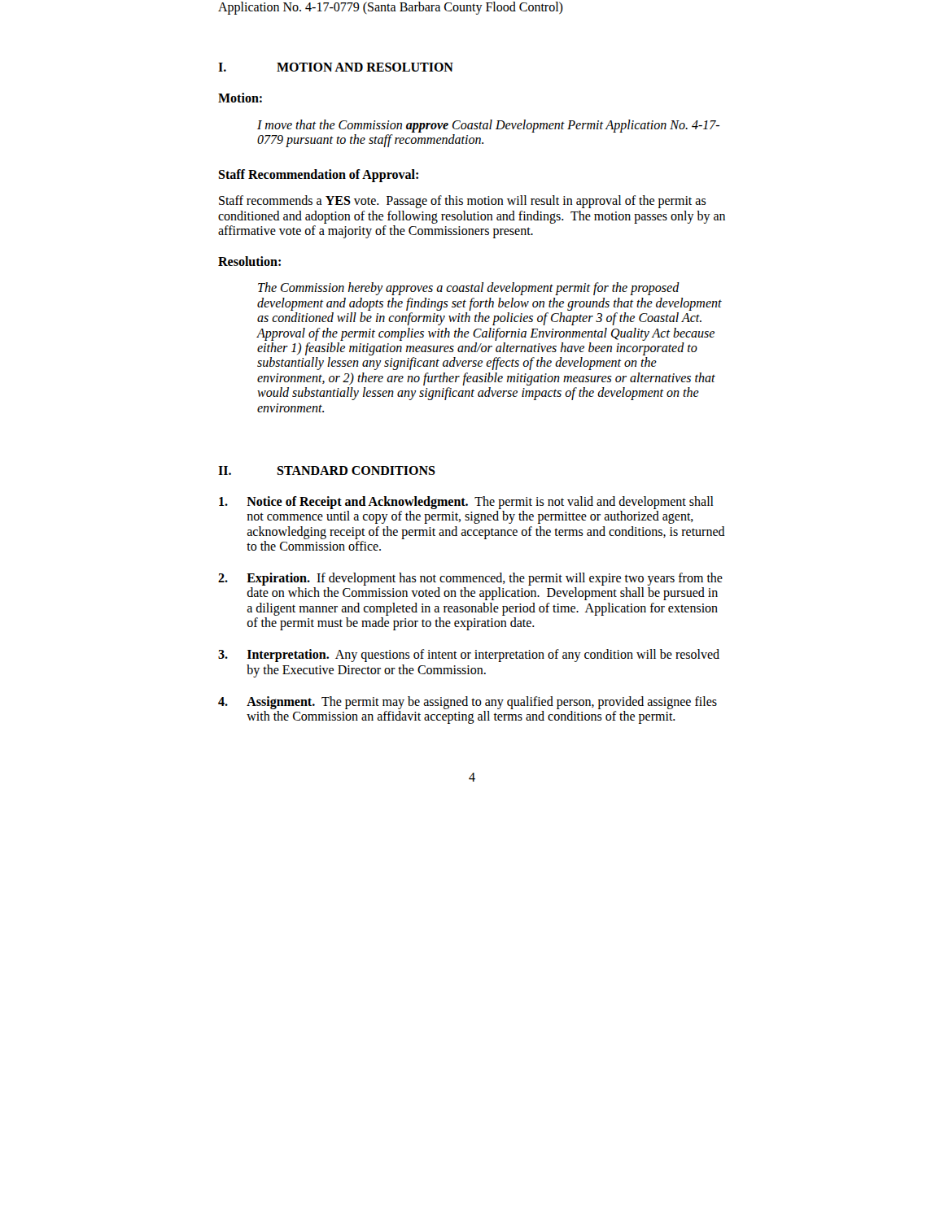Application No. 4-17-0779 (Santa Barbara County Flood Control)
I. MOTION AND RESOLUTION
Motion:
I move that the Commission approve Coastal Development Permit Application No. 4-17-0779 pursuant to the staff recommendation.
Staff Recommendation of Approval:
Staff recommends a YES vote. Passage of this motion will result in approval of the permit as conditioned and adoption of the following resolution and findings. The motion passes only by an affirmative vote of a majority of the Commissioners present.
Resolution:
The Commission hereby approves a coastal development permit for the proposed development and adopts the findings set forth below on the grounds that the development as conditioned will be in conformity with the policies of Chapter 3 of the Coastal Act. Approval of the permit complies with the California Environmental Quality Act because either 1) feasible mitigation measures and/or alternatives have been incorporated to substantially lessen any significant adverse effects of the development on the environment, or 2) there are no further feasible mitigation measures or alternatives that would substantially lessen any significant adverse impacts of the development on the environment.
II. STANDARD CONDITIONS
1. Notice of Receipt and Acknowledgment. The permit is not valid and development shall not commence until a copy of the permit, signed by the permittee or authorized agent, acknowledging receipt of the permit and acceptance of the terms and conditions, is returned to the Commission office.
2. Expiration. If development has not commenced, the permit will expire two years from the date on which the Commission voted on the application. Development shall be pursued in a diligent manner and completed in a reasonable period of time. Application for extension of the permit must be made prior to the expiration date.
3. Interpretation. Any questions of intent or interpretation of any condition will be resolved by the Executive Director or the Commission.
4. Assignment. The permit may be assigned to any qualified person, provided assignee files with the Commission an affidavit accepting all terms and conditions of the permit.
4